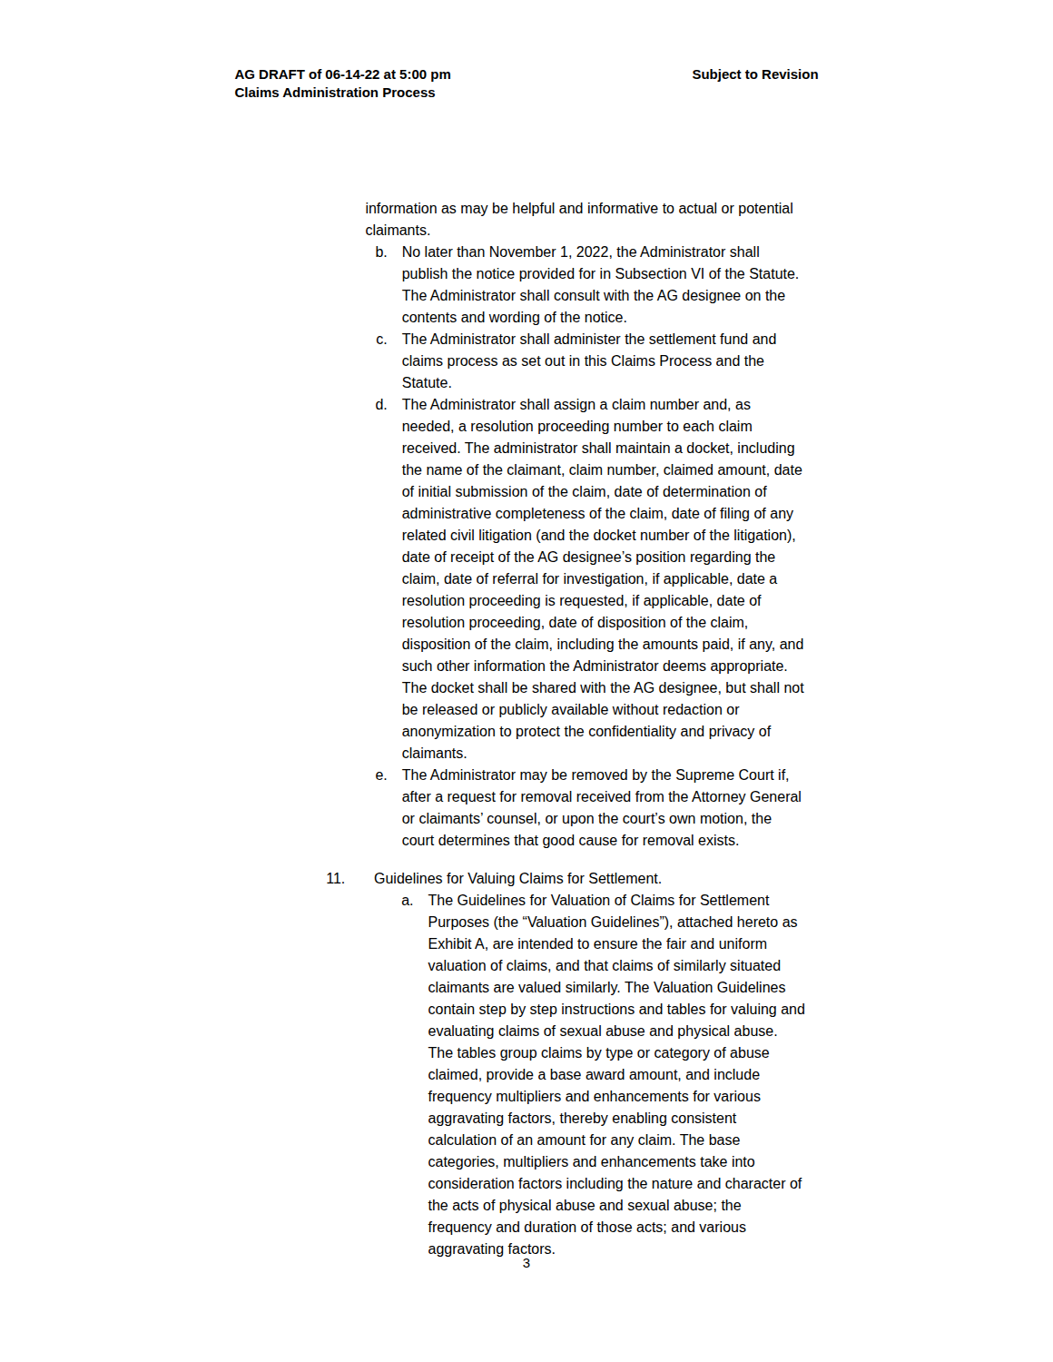AG DRAFT of 06-14-22 at 5:00 pm
Subject to Revision
Claims Administration Process
information as may be helpful and informative to actual or potential claimants.
No later than November 1, 2022, the Administrator shall publish the notice provided for in Subsection VI of the Statute. The Administrator shall consult with the AG designee on the contents and wording of the notice.
The Administrator shall administer the settlement fund and claims process as set out in this Claims Process and the Statute.
The Administrator shall assign a claim number and, as needed, a resolution proceeding number to each claim received. The administrator shall maintain a docket, including the name of the claimant, claim number, claimed amount, date of initial submission of the claim, date of determination of administrative completeness of the claim, date of filing of any related civil litigation (and the docket number of the litigation), date of receipt of the AG designee’s position regarding the claim, date of referral for investigation, if applicable, date a resolution proceeding is requested, if applicable, date of resolution proceeding, date of disposition of the claim, disposition of the claim, including the amounts paid, if any, and such other information the Administrator deems appropriate. The docket shall be shared with the AG designee, but shall not be released or publicly available without redaction or anonymization to protect the confidentiality and privacy of claimants.
The Administrator may be removed by the Supreme Court if, after a request for removal received from the Attorney General or claimants’ counsel, or upon the court’s own motion, the court determines that good cause for removal exists.
11. Guidelines for Valuing Claims for Settlement.
The Guidelines for Valuation of Claims for Settlement Purposes (the “Valuation Guidelines”), attached hereto as Exhibit A, are intended to ensure the fair and uniform valuation of claims, and that claims of similarly situated claimants are valued similarly. The Valuation Guidelines contain step by step instructions and tables for valuing and evaluating claims of sexual abuse and physical abuse. The tables group claims by type or category of abuse claimed, provide a base award amount, and include frequency multipliers and enhancements for various aggravating factors, thereby enabling consistent calculation of an amount for any claim. The base categories, multipliers and enhancements take into consideration factors including the nature and character of the acts of physical abuse and sexual abuse; the frequency and duration of those acts; and various aggravating factors.
3